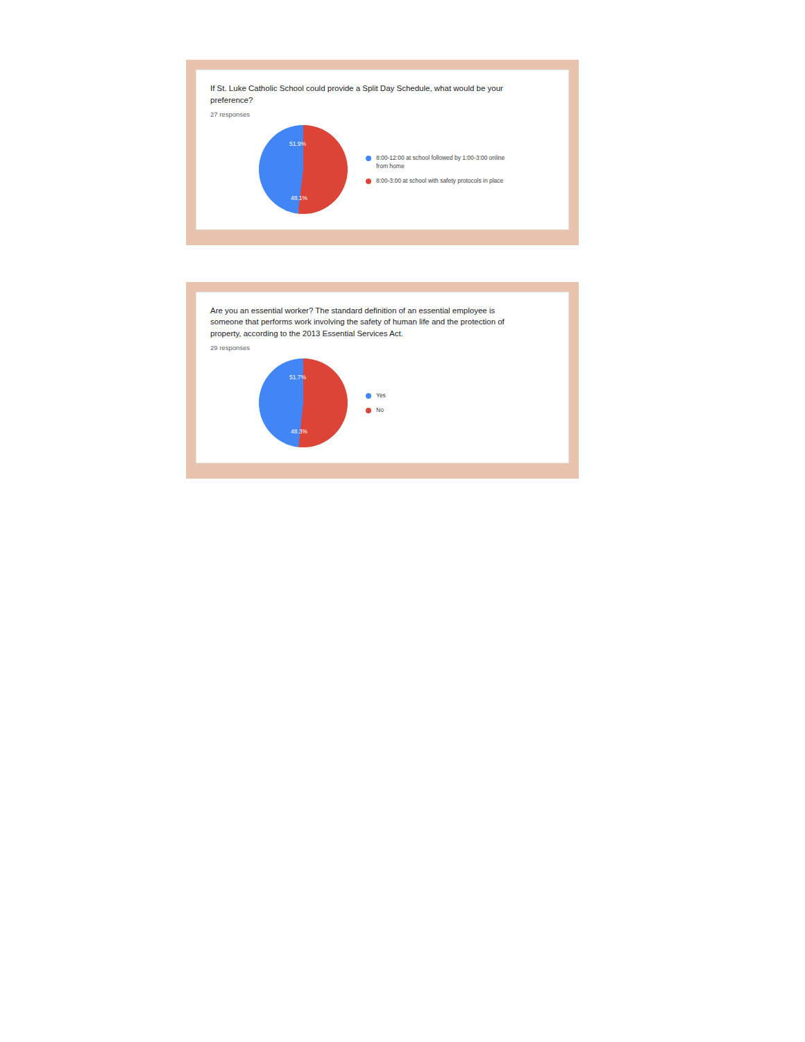If St. Luke Catholic School could provide a Split Day Schedule, what would be your preference?
27 responses
51.9% 48.1%
8:00-12:00 at school followed by 1:00-3:00 online from home
8:00-3:00 at school with safety protocols in place
Are you an essential worker? The standard definition of an essential employee is someone that performs work involving the safety of human life and the protection of property, according to the 2013 Essential Services Act.
29 responses
51.7% 48.3%
Yes
No